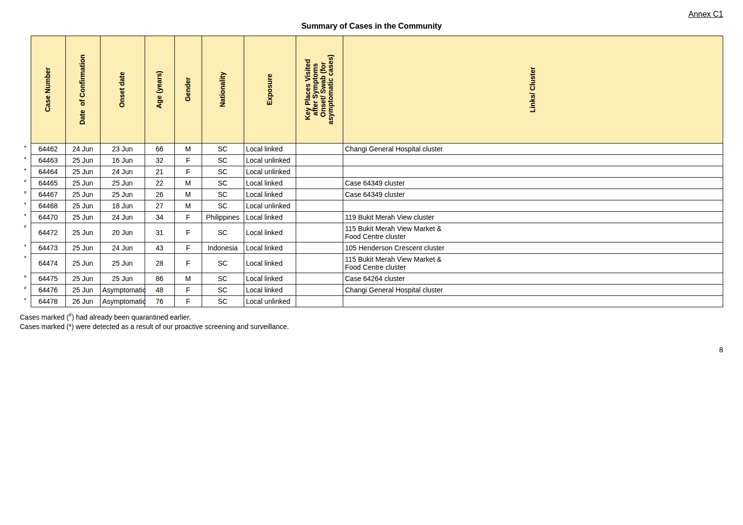Annex C1
Summary of Cases in the Community
| | Case Number | Date of Confirmation | Onset date | Age (years) | Gender | Nationality | Exposure | Key Places Visited after Symptoms Onset/ Swab (for asymptomatic cases) | Links/ Cluster |
| --- | --- | --- | --- | --- | --- | --- | --- | --- | --- |
| * | 64462 | 24 Jun | 23 Jun | 66 | M | SC | Local linked | | Changi General Hospital cluster |
| * | 64463 | 25 Jun | 16 Jun | 32 | F | SC | Local unlinked | | |
| * | 64464 | 25 Jun | 24 Jun | 21 | F | SC | Local unlinked | | |
| # | 64465 | 25 Jun | 25 Jun | 22 | M | SC | Local linked | | Case 64349 cluster |
| # | 64467 | 25 Jun | 25 Jun | 26 | M | SC | Local linked | | Case 64349 cluster |
| * | 64468 | 25 Jun | 18 Jun | 27 | M | SC | Local unlinked | | |
| * | 64470 | 25 Jun | 24 Jun | 34 | F | Philippines | Local linked | | 119 Bukit Merah View cluster |
| # | 64472 | 25 Jun | 20 Jun | 31 | F | SC | Local linked | | 115 Bukit Merah View Market & Food Centre cluster |
| * | 64473 | 25 Jun | 24 Jun | 43 | F | Indonesia | Local linked | | 105 Henderson Crescent cluster |
| * | 64474 | 25 Jun | 25 Jun | 28 | F | SC | Local linked | | 115 Bukit Merah View Market & Food Centre cluster |
| # | 64475 | 25 Jun | 25 Jun | 86 | M | SC | Local linked | | Case 64264 cluster |
| # | 64476 | 25 Jun | Asymptomatic | 48 | F | SC | Local linked | | Changi General Hospital cluster |
| * | 64478 | 26 Jun | Asymptomatic | 76 | F | SC | Local unlinked | | |
Cases marked (#) had already been quarantined earlier.
Cases marked (*) were detected as a result of our proactive screening and surveillance.
8